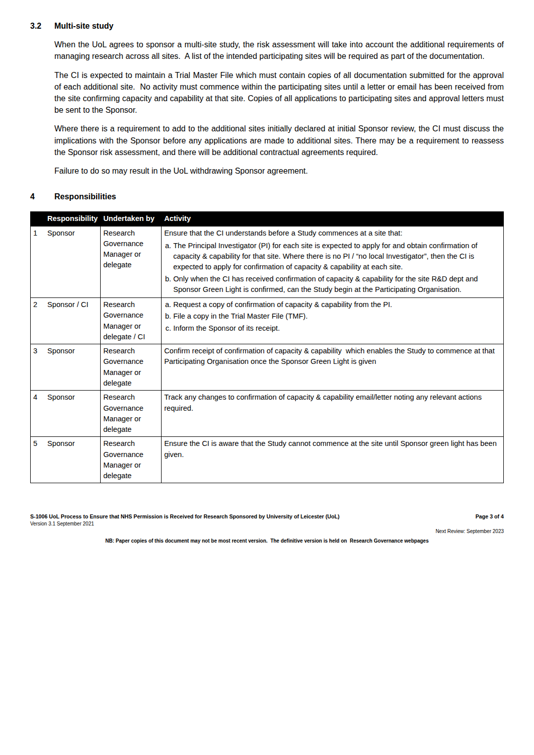3.2 Multi-site study
When the UoL agrees to sponsor a multi-site study, the risk assessment will take into account the additional requirements of managing research across all sites. A list of the intended participating sites will be required as part of the documentation.
The CI is expected to maintain a Trial Master File which must contain copies of all documentation submitted for the approval of each additional site. No activity must commence within the participating sites until a letter or email has been received from the site confirming capacity and capability at that site. Copies of all applications to participating sites and approval letters must be sent to the Sponsor.
Where there is a requirement to add to the additional sites initially declared at initial Sponsor review, the CI must discuss the implications with the Sponsor before any applications are made to additional sites. There may be a requirement to reassess the Sponsor risk assessment, and there will be additional contractual agreements required.
Failure to do so may result in the UoL withdrawing Sponsor agreement.
4 Responsibilities
| | Responsibility | Undertaken by | Activity |
| --- | --- | --- | --- |
| 1 | Sponsor | Research Governance Manager or delegate | Ensure that the CI understands before a Study commences at a site that: The Principal Investigator (PI) for each site is expected to apply for and obtain confirmation of capacity & capability for that site. Where there is no PI / “no local Investigator”, then the CI is expected to apply for confirmation of capacity & capability at each site. Only when the CI has received confirmation of capacity & capability for the site R&D dept and Sponsor Green Light is confirmed, can the Study begin at the Participating Organisation. |
| 2 | Sponsor / CI | Research Governance Manager or delegate / CI | Request a copy of confirmation of capacity & capability from the PI. File a copy in the Trial Master File (TMF). Inform the Sponsor of its receipt. |
| 3 | Sponsor | Research Governance Manager or delegate | Confirm receipt of confirmation of capacity & capability which enables the Study to commence at that Participating Organisation once the Sponsor Green Light is given |
| 4 | Sponsor | Research Governance Manager or delegate | Track any changes to confirmation of capacity & capability email/letter noting any relevant actions required. |
| 5 | Sponsor | Research Governance Manager or delegate | Ensure the CI is aware that the Study cannot commence at the site until Sponsor green light has been given. |
S-1006 UoL Process to Ensure that NHS Permission is Received for Research Sponsored by University of Leicester (UoL) Page 3 of 4
Version 3.1 September 2021
Next Review: September 2023
NB: Paper copies of this document may not be most recent version. The definitive version is held on Research Governance webpages